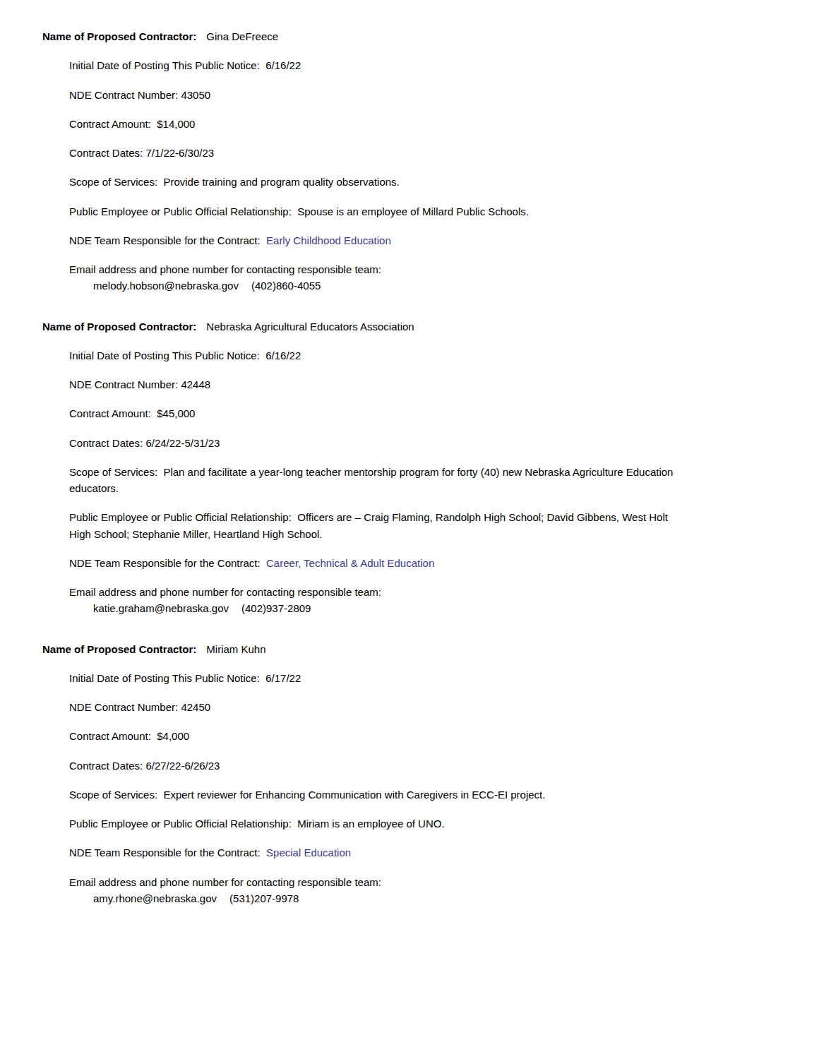Name of Proposed Contractor:Gina DeFreece
Initial Date of Posting This Public Notice: 6/16/22
NDE Contract Number: 43050
Contract Amount: $14,000
Contract Dates: 7/1/22-6/30/23
Scope of Services: Provide training and program quality observations.
Public Employee or Public Official Relationship: Spouse is an employee of Millard Public Schools.
NDE Team Responsible for the Contract: Early Childhood Education
Email address and phone number for contacting responsible team: melody.hobson@nebraska.gov (402)860-4055
Name of Proposed Contractor:Nebraska Agricultural Educators Association
Initial Date of Posting This Public Notice: 6/16/22
NDE Contract Number: 42448
Contract Amount: $45,000
Contract Dates: 6/24/22-5/31/23
Scope of Services: Plan and facilitate a year-long teacher mentorship program for forty (40) new Nebraska Agriculture Education educators.
Public Employee or Public Official Relationship: Officers are – Craig Flaming, Randolph High School; David Gibbens, West Holt High School; Stephanie Miller, Heartland High School.
NDE Team Responsible for the Contract: Career, Technical & Adult Education
Email address and phone number for contacting responsible team: katie.graham@nebraska.gov (402)937-2809
Name of Proposed Contractor:Miriam Kuhn
Initial Date of Posting This Public Notice: 6/17/22
NDE Contract Number: 42450
Contract Amount: $4,000
Contract Dates: 6/27/22-6/26/23
Scope of Services: Expert reviewer for Enhancing Communication with Caregivers in ECC-EI project.
Public Employee or Public Official Relationship: Miriam is an employee of UNO.
NDE Team Responsible for the Contract: Special Education
Email address and phone number for contacting responsible team: amy.rhone@nebraska.gov (531)207-9978